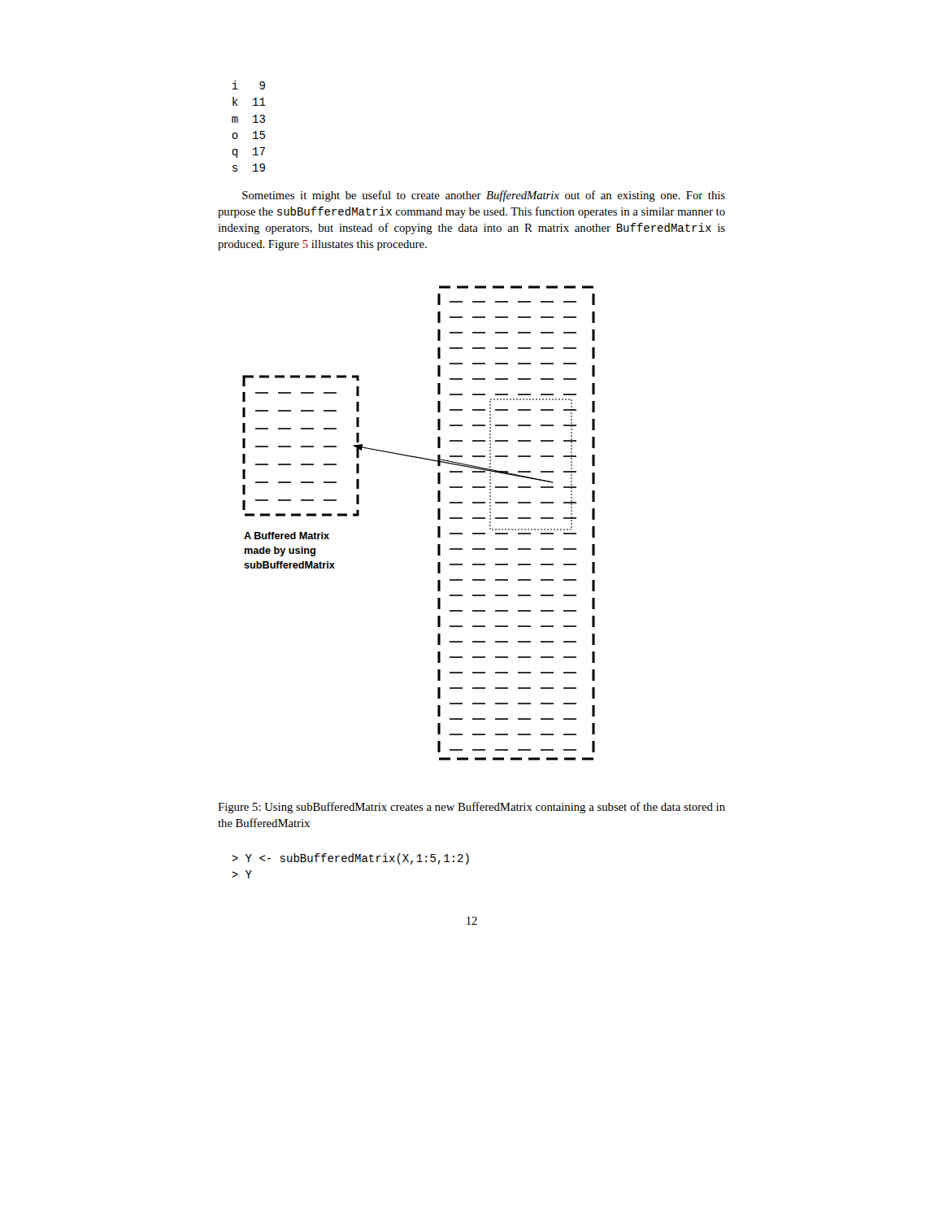i   9
k  11
m  13
o  15
q  17
s  19
Sometimes it might be useful to create another BufferedMatrix out of an existing one. For this purpose the subBufferedMatrix command may be used. This function operates in a similar manner to indexing operators, but instead of copying the data into an R matrix another BufferedMatrix is produced. Figure 5 illustates this procedure.
A Buffered Matrix made by using subBufferedMatrix
Figure 5: Using subBufferedMatrix creates a new BufferedMatrix containing a subset of the data stored in the BufferedMatrix
> Y <- subBufferedMatrix(X,1:5,1:2)
> Y
12